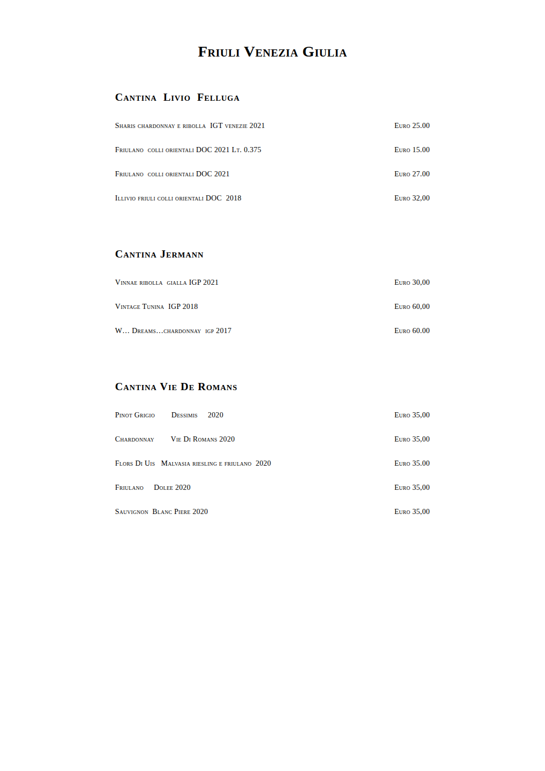Friuli Venezia Giulia
Cantina Livio Felluga
| Sharis Chardonnay e Ribolla IGT venezie 2021 | Euro 25.00 |
| Friulano colli orientali DOC 2021 Lt. 0.375 | Euro 15.00 |
| Friulano colli orientali DOC 2021 | Euro 27.00 |
| Illivio friuli colli orientali DOC 2018 | Euro 32,00 |
Cantina Jermann
| Vinnae Ribolla Gialla IGP 2021 | Euro 30,00 |
| Vintage Tunina IGP 2018 | Euro 60,00 |
| W… Dreams… Chardonnay igp 2017 | Euro 60.00 |
Cantina Vie De Romans
| Pinot Grigio Dessimis 2020 | Euro 35,00 |
| Chardonnay Vie Di Romans 2020 | Euro 35,00 |
| Flors Di Uis Malvasia Riesling e Friulano 2020 | Euro 35.00 |
| Friulano Dolee 2020 | Euro 35,00 |
| Sauvignon Blanc Piere 2020 | Euro 35,00 |